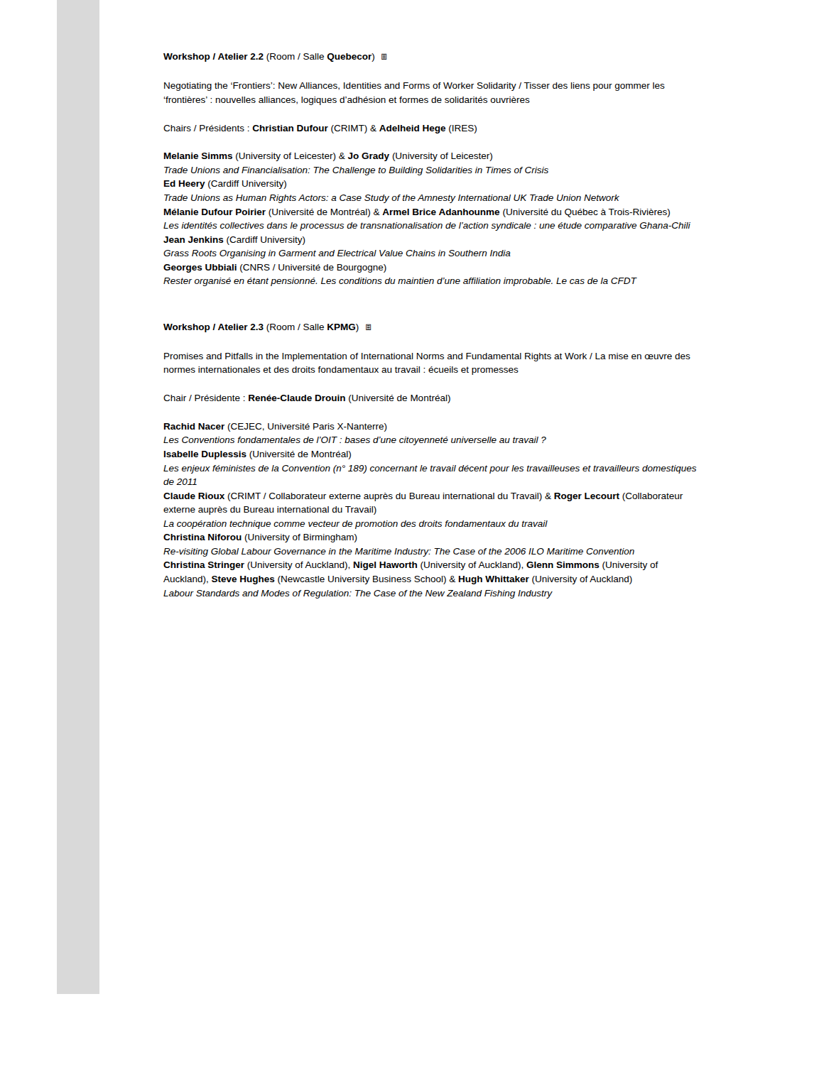Workshop / Atelier 2.2 (Room / Salle Quebecor) 🗏
Negotiating the ‘Frontiers’: New Alliances, Identities and Forms of Worker Solidarity / Tisser des liens pour gommer les ‘frontières’ : nouvelles alliances, logiques d’adhésion et formes de solidarités ouvrières
Chairs / Présidents : Christian Dufour (CRIMT) & Adelheid Hege (IRES)
Melanie Simms (University of Leicester) & Jo Grady (University of Leicester)
Trade Unions and Financialisation: The Challenge to Building Solidarities in Times of Crisis
Ed Heery (Cardiff University)
Trade Unions as Human Rights Actors: a Case Study of the Amnesty International UK Trade Union Network
Mélanie Dufour Poirier (Université de Montréal) & Armel Brice Adanhounme (Université du Québec à Trois-Rivières)
Les identités collectives dans le processus de transnationalisation de l’action syndicale : une étude comparative Ghana-Chili
Jean Jenkins (Cardiff University)
Grass Roots Organising in Garment and Electrical Value Chains in Southern India
Georges Ubbiali (CNRS / Université de Bourgogne)
Rester organisé en étant pensionné. Les conditions du maintien d’une affiliation improbable. Le cas de la CFDT
Workshop / Atelier 2.3 (Room / Salle KPMG) 🗏
Promises and Pitfalls in the Implementation of International Norms and Fundamental Rights at Work / La mise en œuvre des normes internationales et des droits fondamentaux au travail : écueils et promesses
Chair / Présidente : Renée-Claude Drouin (Université de Montréal)
Rachid Nacer (CEJEC, Université Paris X-Nanterre)
Les Conventions fondamentales de l’OIT : bases d’une citoyenneté universelle au travail ?
Isabelle Duplessis (Université de Montréal)
Les enjeux féministes de la Convention (n° 189) concernant le travail décent pour les travailleuses et travailleurs domestiques de 2011
Claude Rioux (CRIMT / Collaborateur externe auprès du Bureau international du Travail) & Roger Lecourt (Collaborateur externe auprès du Bureau international du Travail)
La coopération technique comme vecteur de promotion des droits fondamentaux du travail
Christina Niforou (University of Birmingham)
Re-visiting Global Labour Governance in the Maritime Industry: The Case of the 2006 ILO Maritime Convention
Christina Stringer (University of Auckland), Nigel Haworth (University of Auckland), Glenn Simmons (University of Auckland), Steve Hughes (Newcastle University Business School) & Hugh Whittaker (University of Auckland)
Labour Standards and Modes of Regulation: The Case of the New Zealand Fishing Industry